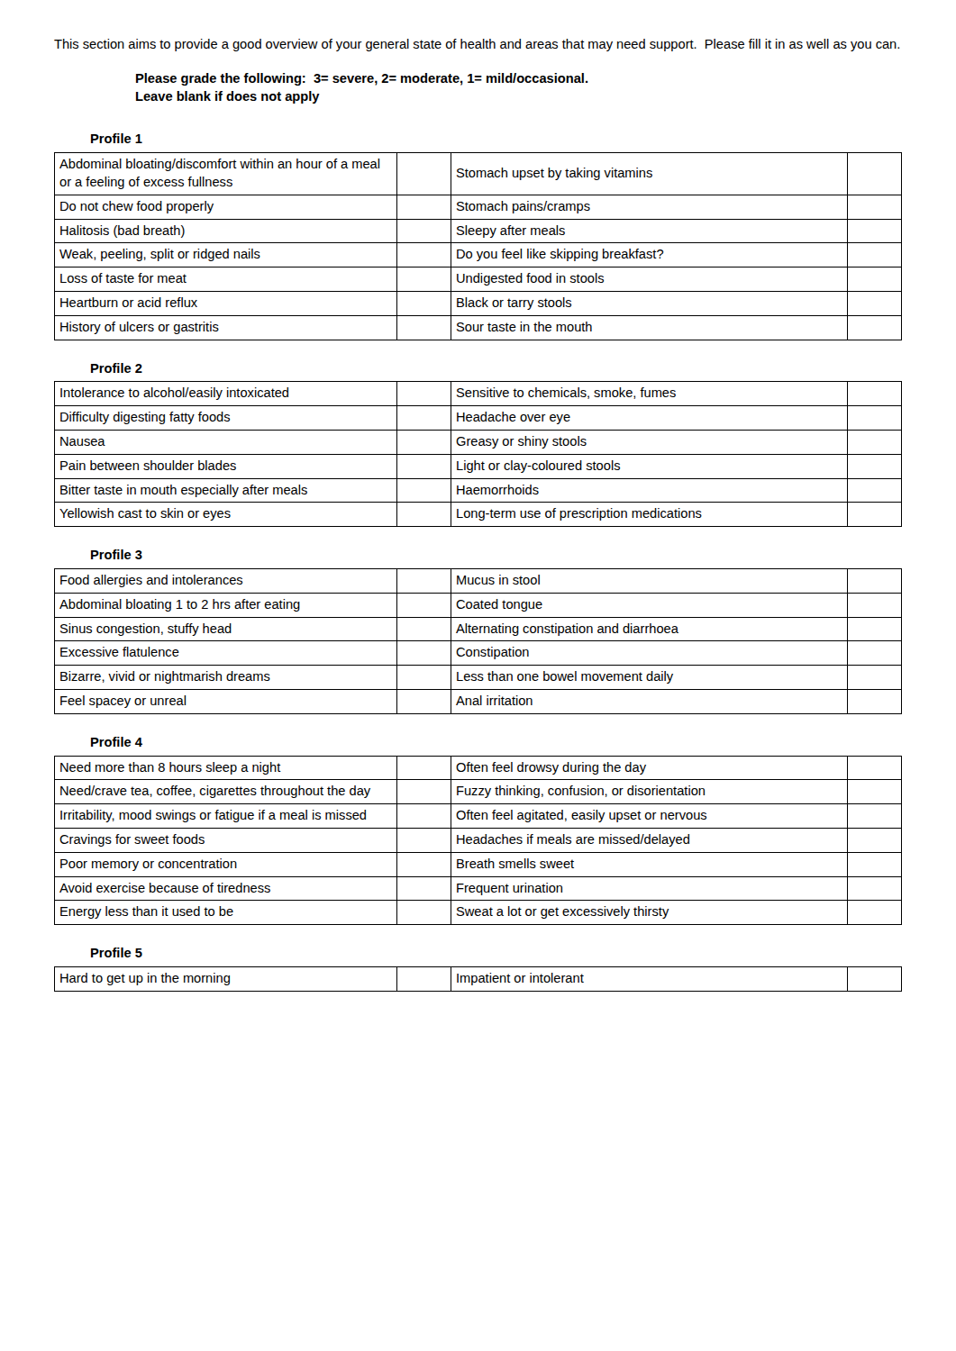This section aims to provide a good overview of your general state of health and areas that may need support. Please fill it in as well as you can.
Please grade the following: 3= severe, 2= moderate, 1= mild/occasional.
Leave blank if does not apply
Profile 1
| Abdominal bloating/discomfort within an hour of a meal or a feeling of excess fullness | | Stomach upset by taking vitamins | |
| Do not chew food properly | | Stomach pains/cramps | |
| Halitosis (bad breath) | | Sleepy after meals | |
| Weak, peeling, split or ridged nails | | Do you feel like skipping breakfast? | |
| Loss of taste for meat | | Undigested food in stools | |
| Heartburn or acid reflux | | Black or tarry stools | |
| History of ulcers or gastritis | | Sour taste in the mouth | |
Profile 2
| Intolerance to alcohol/easily intoxicated | | Sensitive to chemicals, smoke, fumes | |
| Difficulty digesting fatty foods | | Headache over eye | |
| Nausea | | Greasy or shiny stools | |
| Pain between shoulder blades | | Light or clay-coloured stools | |
| Bitter taste in mouth especially after meals | | Haemorrhoids | |
| Yellowish cast to skin or eyes | | Long-term use of prescription medications | |
Profile 3
| Food allergies and intolerances | | Mucus in stool | |
| Abdominal bloating 1 to 2 hrs after eating | | Coated tongue | |
| Sinus congestion, stuffy head | | Alternating constipation and diarrhoea | |
| Excessive flatulence | | Constipation | |
| Bizarre, vivid or nightmarish dreams | | Less than one bowel movement daily | |
| Feel spacey or unreal | | Anal irritation | |
Profile 4
| Need more than 8 hours sleep a night | | Often feel drowsy during the day | |
| Need/crave tea, coffee, cigarettes throughout the day | | Fuzzy thinking, confusion, or disorientation | |
| Irritability, mood swings or fatigue if a meal is missed | | Often feel agitated, easily upset or nervous | |
| Cravings for sweet foods | | Headaches if meals are missed/delayed | |
| Poor memory or concentration | | Breath smells sweet | |
| Avoid exercise because of tiredness | | Frequent urination | |
| Energy less than it used to be | | Sweat a lot or get excessively thirsty | |
Profile 5
| Hard to get up in the morning | | Impatient or intolerant | |